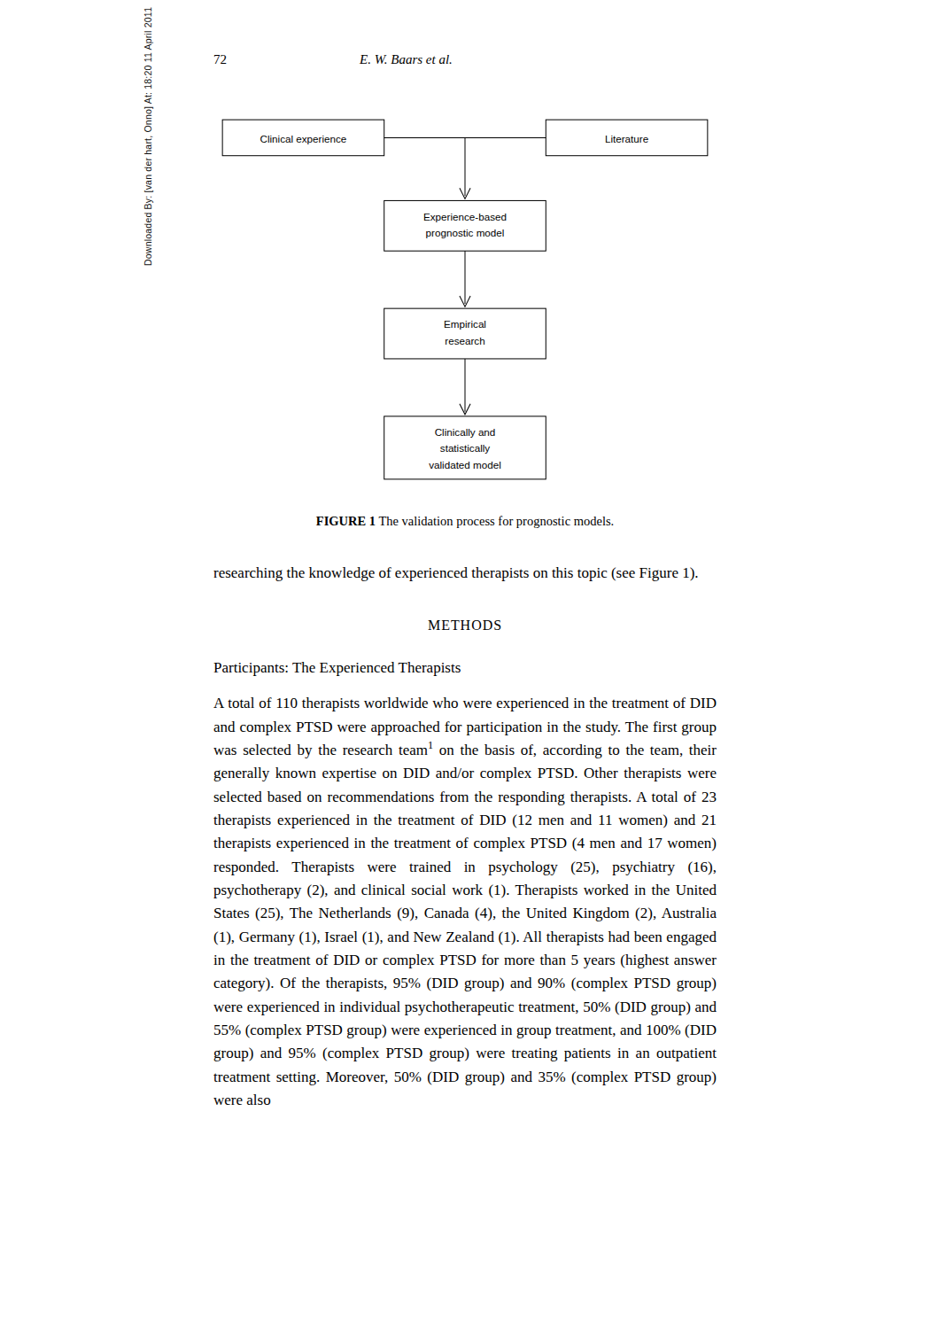Downloaded By: [van der hart, Onno] At: 18:20 11 April 2011
72 E. W. Baars et al.
Clinical experience Literature Experience-based prognostic model Empirical research Clinically and statistically validated model
FIGURE 1 The validation process for prognostic models.
researching the knowledge of experienced therapists on this topic (see Figure 1).
Methods
Participants: The Experienced Therapists
A total of 110 therapists worldwide who were experienced in the treatment of DID and complex PTSD were approached for participation in the study. The first group was selected by the research team1 on the basis of, according to the team, their generally known expertise on DID and/or complex PTSD. Other therapists were selected based on recommendations from the responding therapists. A total of 23 therapists experienced in the treatment of DID (12 men and 11 women) and 21 therapists experienced in the treatment of complex PTSD (4 men and 17 women) responded. Therapists were trained in psychology (25), psychiatry (16), psychotherapy (2), and clinical social work (1). Therapists worked in the United States (25), The Netherlands (9), Canada (4), the United Kingdom (2), Australia (1), Germany (1), Israel (1), and New Zealand (1). All therapists had been engaged in the treatment of DID or complex PTSD for more than 5 years (highest answer category). Of the therapists, 95% (DID group) and 90% (complex PTSD group) were experienced in individual psychotherapeutic treatment, 50% (DID group) and 55% (complex PTSD group) were experienced in group treatment, and 100% (DID group) and 95% (complex PTSD group) were treating patients in an outpatient treatment setting. Moreover, 50% (DID group) and 35% (complex PTSD group) were also